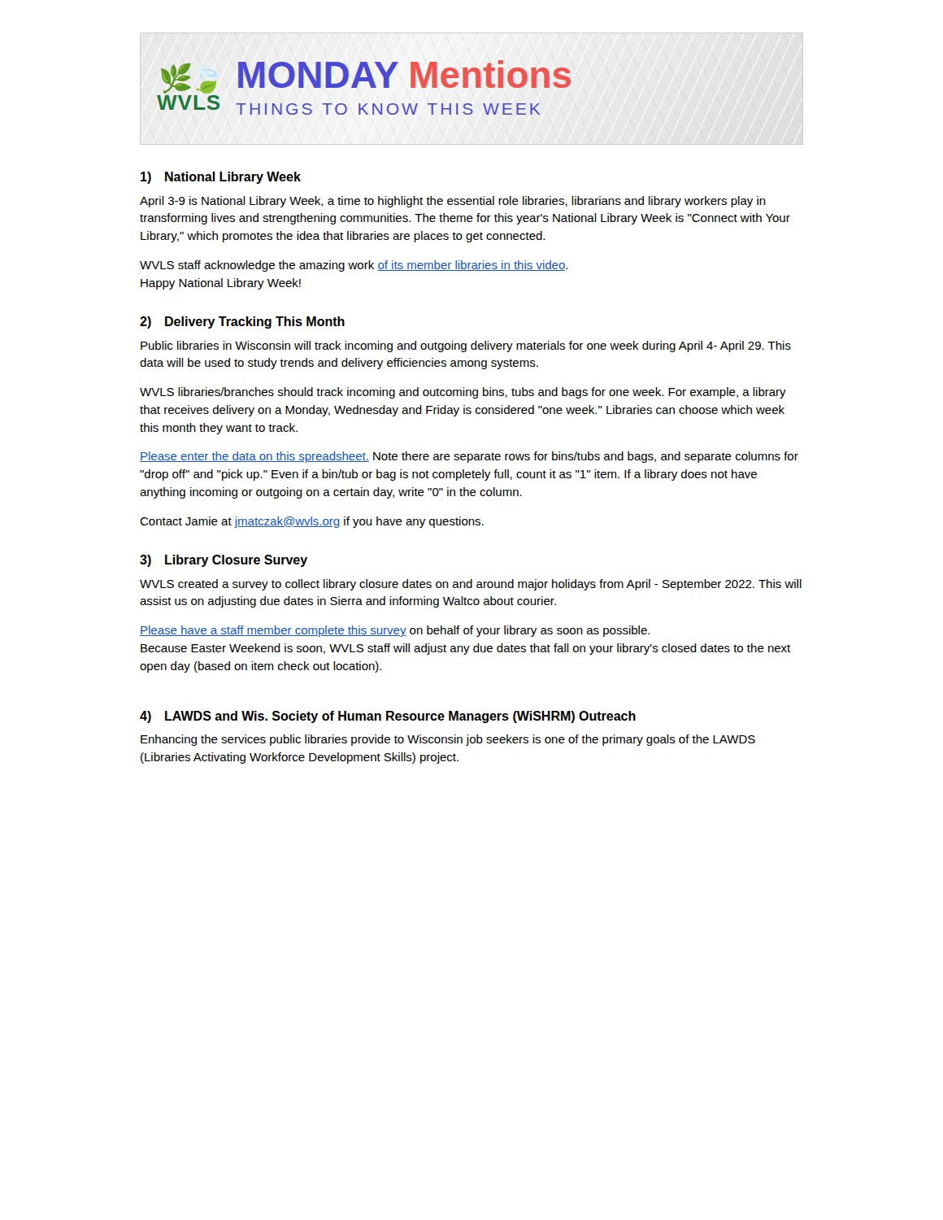🌿🍃
WVLS
MONDAY Mentions
THINGS TO KNOW THIS WEEK
1) National Library Week
April 3-9 is National Library Week, a time to highlight the essential role libraries, librarians and library workers play in transforming lives and strengthening communities. The theme for this year's National Library Week is "Connect with Your Library," which promotes the idea that libraries are places to get connected.
WVLS staff acknowledge the amazing work of its member libraries in this video.
Happy National Library Week!
2) Delivery Tracking This Month
Public libraries in Wisconsin will track incoming and outgoing delivery materials for one week during April 4- April 29. This data will be used to study trends and delivery efficiencies among systems.
WVLS libraries/branches should track incoming and outcoming bins, tubs and bags for one week. For example, a library that receives delivery on a Monday, Wednesday and Friday is considered "one week." Libraries can choose which week this month they want to track.
Please enter the data on this spreadsheet. Note there are separate rows for bins/tubs and bags, and separate columns for "drop off" and "pick up." Even if a bin/tub or bag is not completely full, count it as "1" item. If a library does not have anything incoming or outgoing on a certain day, write "0" in the column.
Contact Jamie at jmatczak@wvls.org if you have any questions.
3) Library Closure Survey
WVLS created a survey to collect library closure dates on and around major holidays from April - September 2022. This will assist us on adjusting due dates in Sierra and informing Waltco about courier.
Please have a staff member complete this survey on behalf of your library as soon as possible.
Because Easter Weekend is soon, WVLS staff will adjust any due dates that fall on your library's closed dates to the next open day (based on item check out location).
4) LAWDS and Wis. Society of Human Resource Managers (WiSHRM) Outreach
Enhancing the services public libraries provide to Wisconsin job seekers is one of the primary goals of the LAWDS (Libraries Activating Workforce Development Skills) project.